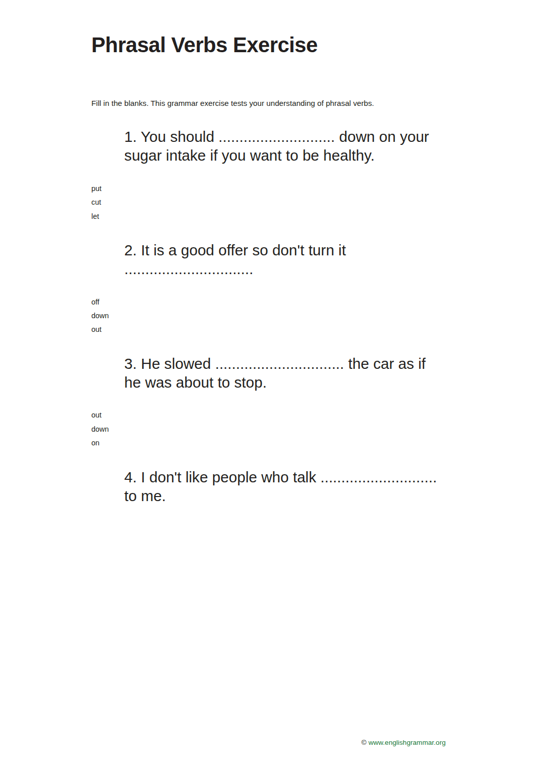Phrasal Verbs Exercise
Fill in the blanks. This grammar exercise tests your understanding of phrasal verbs.
You should ............................ down on your sugar intake if you want to be healthy.
put
cut
let
It is a good offer so don't turn it ...............................
off
down
out
He slowed ............................... the car as if he was about to stop.
out
down
on
I don't like people who talk ............................ to me.
© www.englishgrammar.org